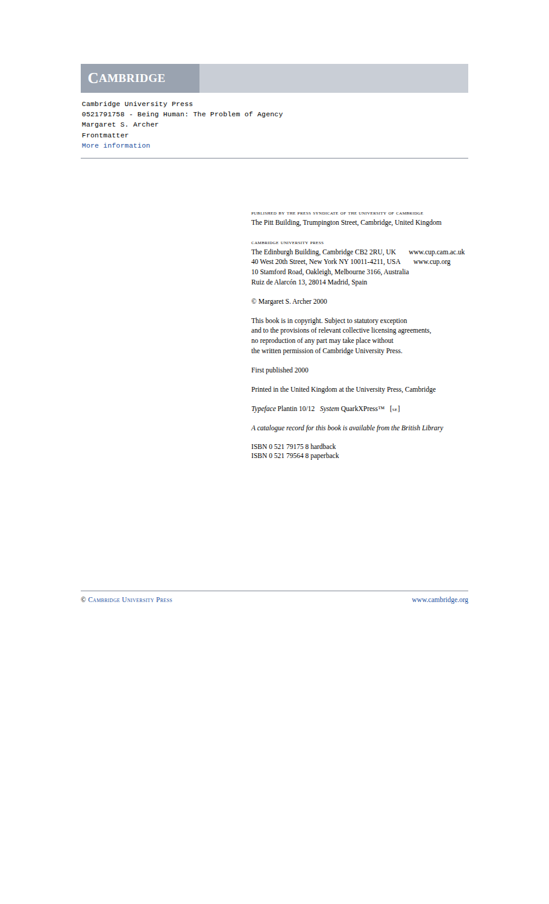CAMBRIDGE
Cambridge University Press
0521791758 - Being Human: The Problem of Agency
Margaret S. Archer
Frontmatter
More information
published by the press syndicate of the university of cambridge
The Pitt Building, Trumpington Street, Cambridge, United Kingdom
cambridge university press
The Edinburgh Building, Cambridge CB2 2RU, UK www.cup.cam.ac.uk
40 West 20th Street, New York NY 10011-4211, USA www.cup.org
10 Stamford Road, Oakleigh, Melbourne 3166, Australia
Ruiz de Alarcón 13, 28014 Madrid, Spain
© Margaret S. Archer 2000
This book is in copyright. Subject to statutory exception
and to the provisions of relevant collective licensing agreements,
no reproduction of any part may take place without
the written permission of Cambridge University Press.
First published 2000
Printed in the United Kingdom at the University Press, Cambridge
Typeface Plantin 10/12 System QuarkXPress™ [se]
A catalogue record for this book is available from the British Library
ISBN 0 521 79175 8 hardback
ISBN 0 521 79564 8 paperback
© Cambridge University Press
www.cambridge.org